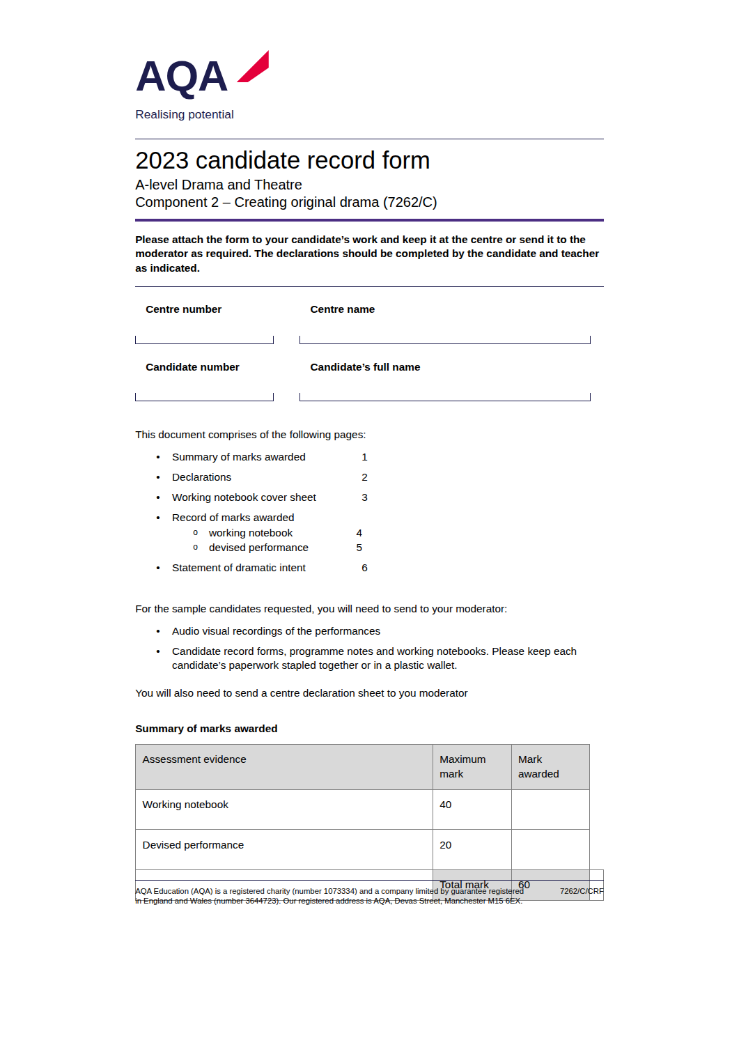AQA
Realising potential
2023 candidate record form
A-level Drama and Theatre
Component 2 – Creating original drama (7262/C)
Please attach the form to your candidate’s work and keep it at the centre or send it to the moderator as required. The declarations should be completed by the candidate and teacher as indicated.
Centre number
Centre name
Candidate number
Candidate’s full name
This document comprises of the following pages:
Summary of marks awarded 1
Declarations 2
Working notebook cover sheet 3
Record of marks awarded
working notebook 4
devised performance 5
Statement of dramatic intent 6
For the sample candidates requested, you will need to send to your moderator:
Audio visual recordings of the performances
Candidate record forms, programme notes and working notebooks. Please keep each candidate’s paperwork stapled together or in a plastic wallet.
You will also need to send a centre declaration sheet to you moderator
Summary of marks awarded
| Assessment evidence | Maximum mark | Mark awarded |
| --- | --- | --- |
| Working notebook | 40 | |
| Devised performance | 20 | |
| | Total mark | 60 | |
AQA Education (AQA) is a registered charity (number 1073334) and a company limited by guarantee registered in England and Wales (number 3644723). Our registered address is AQA, Devas Street, Manchester M15 6EX.
7262/C/CRF